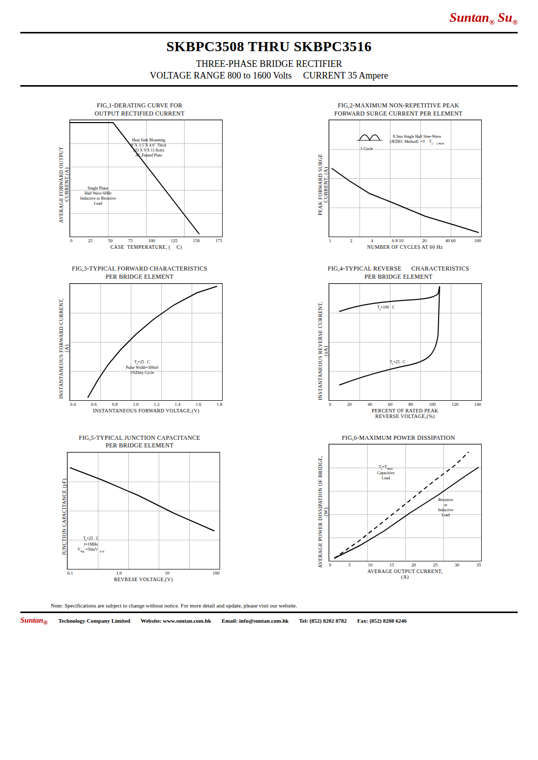Suntan® Su®
SKBPC3508 THRU SKBPC3516
THREE-PHASE BRIDGE RECTIFIER
VOLTAGE RANGE 800 to 1600 Volts CURRENT 35 Ampere
FIG,1-DERATING CURVE FOR
OUTPUT RECTIFIED CURRENT
AVERAGE FORWARD OUTPUT
CURRENT,(A)
Heat Sink Mounting
9"X 3.5"X 4.6" Thick
(23 X 9 X 11.8cm)
AL.Finned Plate
Single Phase
Half Wave 60Hz
Inductive or Resistive
Load
35
0255075100125150175
CASE TEMPERATURE, ( C)
FIG,2-MAXIMUM NON-REPETITIVE PEAK
FORWARD SURGE CURRENT PER ELEMENT
PEAK FORWARD SURGE
CURRENT, (A)
8.3ms Single Half Sine-Wave
(JEDEC Method) =T Tj j max
1 Cycle
700
1246 8 102040 60100
NUMBER OF CYCLES AT 60 Hz
FIG,3-TYPICAL FORWARD CHARACTERISTICS
PER BRIDGE ELEMENT
INSTANTANEOUS FORWARD CURRENT,
(A)
Tj=25 C
Pulse Width=300uS
1%Duty Cycle
100
0.40.60.81.01.21.41.61.8
INSTANTANEOUS FORWARD VOLTAGE,(V)
FIG,4-TYPICAL REVERSE CHARACTERISTICS
PER BRIDGE ELEMENT
INSTANTANEOUS REVERSE CURRENT,
(uA)
Tj=100 C
Tj=25 C
100
020406080100120140
PERCENT OF RATED PEAKREVERSE VOLTAGE,(%)
FIG,5-TYPICAL JUNCTION CAPACITANCE
PER BRIDGE ELEMENT
JUNCTION CAPACITANCE (pF)
Tj=25 C
f=1MHz
Vsig =50mV p-p
1000
0.1 1.0 10 100
REVRESE VOLTAGE,(V)
FIG,6-MAXIMUM POWER DISSIPATION
AVERAGE POWER DISSIPATION OF BRIDGE,
(W)
Tj=Tmax
Capacitive
Load
Resistive
or
Inductive
Load
100
05101520253035
AVERAGE OUTPUT CURRENT,(A)
Note: Specifications are subject to change without notice. For more detail and update, please visit our website.
Suntan® Technology Company Limited Website: www.suntan.com.hk Email: info@suntan.com.hk Tel: (852) 8202 8782 Fax: (852) 8208 6246